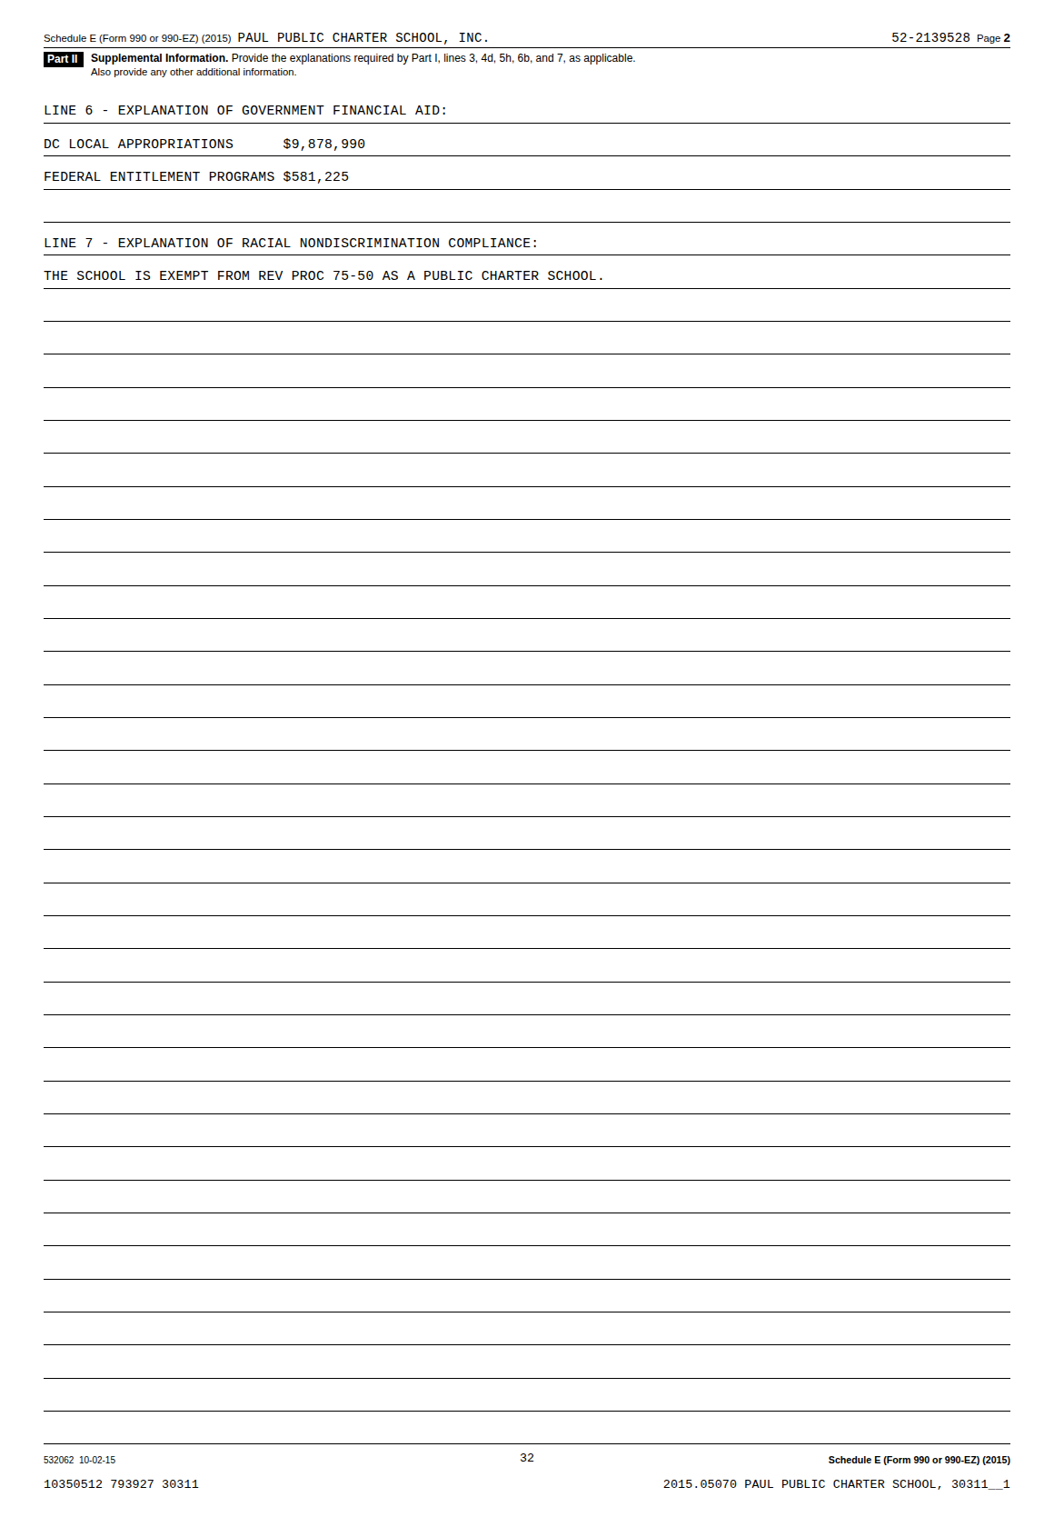Schedule E (Form 990 or 990-EZ) (2015) PAUL PUBLIC CHARTER SCHOOL, INC. 52-2139528 Page 2
Part II
Supplemental Information. Provide the explanations required by Part I, lines 3, 4d, 5h, 6b, and 7, as applicable. Also provide any other additional information.
LINE 6 - EXPLANATION OF GOVERNMENT FINANCIAL AID:
DC LOCAL APPROPRIATIONS $9,878,990
FEDERAL ENTITLEMENT PROGRAMS $581,225
LINE 7 - EXPLANATION OF RACIAL NONDISCRIMINATION COMPLIANCE:
THE SCHOOL IS EXEMPT FROM REV PROC 75-50 AS A PUBLIC CHARTER SCHOOL.
532062 10-02-15
32
Schedule E (Form 990 or 990-EZ) (2015)
10350512 793927 30311 2015.05070 PAUL PUBLIC CHARTER SCHOOL, 30311__1